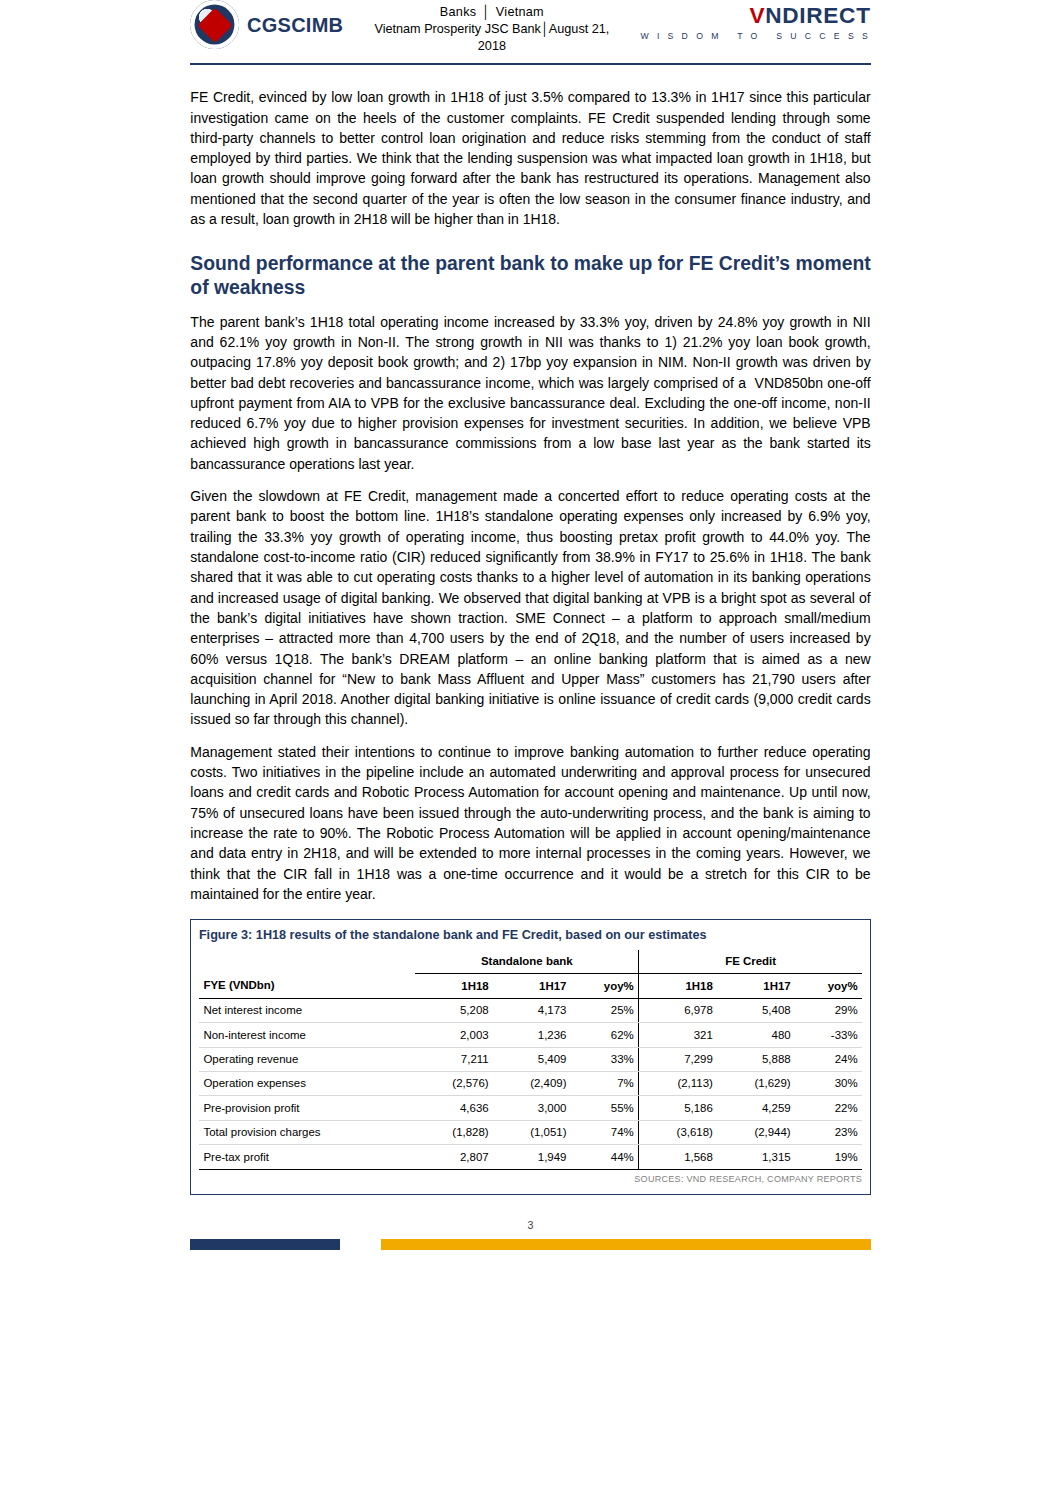CGS CIMB
Banks│Vietnam
Vietnam Prosperity JSC Bank│August 21, 2018
VNDIRECT
W I S D O M T O S U C C E S S
FE Credit, evinced by low loan growth in 1H18 of just 3.5% compared to 13.3% in 1H17 since this particular investigation came on the heels of the customer complaints. FE Credit suspended lending through some third-party channels to better control loan origination and reduce risks stemming from the conduct of staff employed by third parties. We think that the lending suspension was what impacted loan growth in 1H18, but loan growth should improve going forward after the bank has restructured its operations. Management also mentioned that the second quarter of the year is often the low season in the consumer finance industry, and as a result, loan growth in 2H18 will be higher than in 1H18.
Sound performance at the parent bank to make up for FE Credit’s moment of weakness
The parent bank’s 1H18 total operating income increased by 33.3% yoy, driven by 24.8% yoy growth in NII and 62.1% yoy growth in Non-II. The strong growth in NII was thanks to 1) 21.2% yoy loan book growth, outpacing 17.8% yoy deposit book growth; and 2) 17bp yoy expansion in NIM. Non-II growth was driven by better bad debt recoveries and bancassurance income, which was largely comprised of a VND850bn one-off upfront payment from AIA to VPB for the exclusive bancassurance deal. Excluding the one-off income, non-II reduced 6.7% yoy due to higher provision expenses for investment securities. In addition, we believe VPB achieved high growth in bancassurance commissions from a low base last year as the bank started its bancassurance operations last year.
Given the slowdown at FE Credit, management made a concerted effort to reduce operating costs at the parent bank to boost the bottom line. 1H18’s standalone operating expenses only increased by 6.9% yoy, trailing the 33.3% yoy growth of operating income, thus boosting pretax profit growth to 44.0% yoy. The standalone cost-to-income ratio (CIR) reduced significantly from 38.9% in FY17 to 25.6% in 1H18. The bank shared that it was able to cut operating costs thanks to a higher level of automation in its banking operations and increased usage of digital banking. We observed that digital banking at VPB is a bright spot as several of the bank’s digital initiatives have shown traction. SME Connect – a platform to approach small/medium enterprises – attracted more than 4,700 users by the end of 2Q18, and the number of users increased by 60% versus 1Q18. The bank’s DREAM platform – an online banking platform that is aimed as a new acquisition channel for “New to bank Mass Affluent and Upper Mass” customers has 21,790 users after launching in April 2018. Another digital banking initiative is online issuance of credit cards (9,000 credit cards issued so far through this channel).
Management stated their intentions to continue to improve banking automation to further reduce operating costs. Two initiatives in the pipeline include an automated underwriting and approval process for unsecured loans and credit cards and Robotic Process Automation for account opening and maintenance. Up until now, 75% of unsecured loans have been issued through the auto-underwriting process, and the bank is aiming to increase the rate to 90%. The Robotic Process Automation will be applied in account opening/maintenance and data entry in 2H18, and will be extended to more internal processes in the coming years. However, we think that the CIR fall in 1H18 was a one-time occurrence and it would be a stretch for this CIR to be maintained for the entire year.
Figure 3: 1H18 results of the standalone bank and FE Credit, based on our estimates
| | Standalone bank | FE Credit |
| --- | --- | --- |
| FYE (VNDbn) | 1H18 | 1H17 | yoy% | 1H18 | 1H17 | yoy% |
| Net interest income | 5,208 | 4,173 | 25% | 6,978 | 5,408 | 29% |
| Non-interest income | 2,003 | 1,236 | 62% | 321 | 480 | -33% |
| Operating revenue | 7,211 | 5,409 | 33% | 7,299 | 5,888 | 24% |
| Operation expenses | (2,576) | (2,409) | 7% | (2,113) | (1,629) | 30% |
| Pre-provision profit | 4,636 | 3,000 | 55% | 5,186 | 4,259 | 22% |
| Total provision charges | (1,828) | (1,051) | 74% | (3,618) | (2,944) | 23% |
| Pre-tax profit | 2,807 | 1,949 | 44% | 1,568 | 1,315 | 19% |
SOURCES: VND RESEARCH, COMPANY REPORTS
3